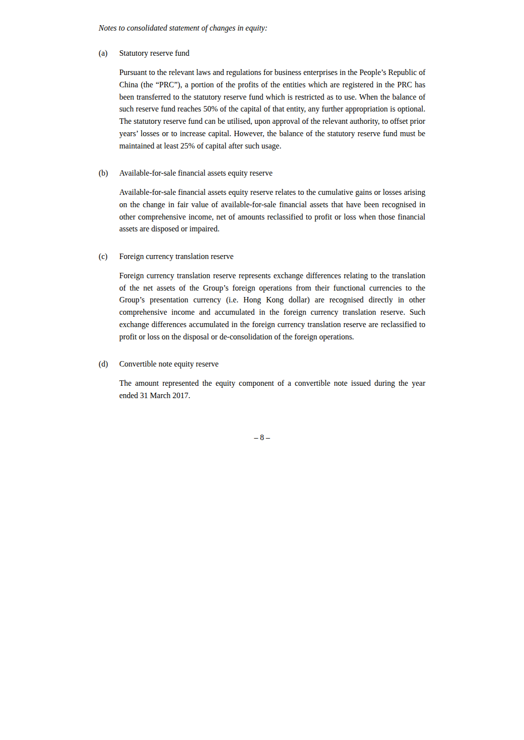Notes to consolidated statement of changes in equity:
(a) Statutory reserve fund
Pursuant to the relevant laws and regulations for business enterprises in the People’s Republic of China (the “PRC”), a portion of the profits of the entities which are registered in the PRC has been transferred to the statutory reserve fund which is restricted as to use. When the balance of such reserve fund reaches 50% of the capital of that entity, any further appropriation is optional. The statutory reserve fund can be utilised, upon approval of the relevant authority, to offset prior years’ losses or to increase capital. However, the balance of the statutory reserve fund must be maintained at least 25% of capital after such usage.
(b) Available-for-sale financial assets equity reserve
Available-for-sale financial assets equity reserve relates to the cumulative gains or losses arising on the change in fair value of available-for-sale financial assets that have been recognised in other comprehensive income, net of amounts reclassified to profit or loss when those financial assets are disposed or impaired.
(c) Foreign currency translation reserve
Foreign currency translation reserve represents exchange differences relating to the translation of the net assets of the Group’s foreign operations from their functional currencies to the Group’s presentation currency (i.e. Hong Kong dollar) are recognised directly in other comprehensive income and accumulated in the foreign currency translation reserve. Such exchange differences accumulated in the foreign currency translation reserve are reclassified to profit or loss on the disposal or de-consolidation of the foreign operations.
(d) Convertible note equity reserve
The amount represented the equity component of a convertible note issued during the year ended 31 March 2017.
– 8 –